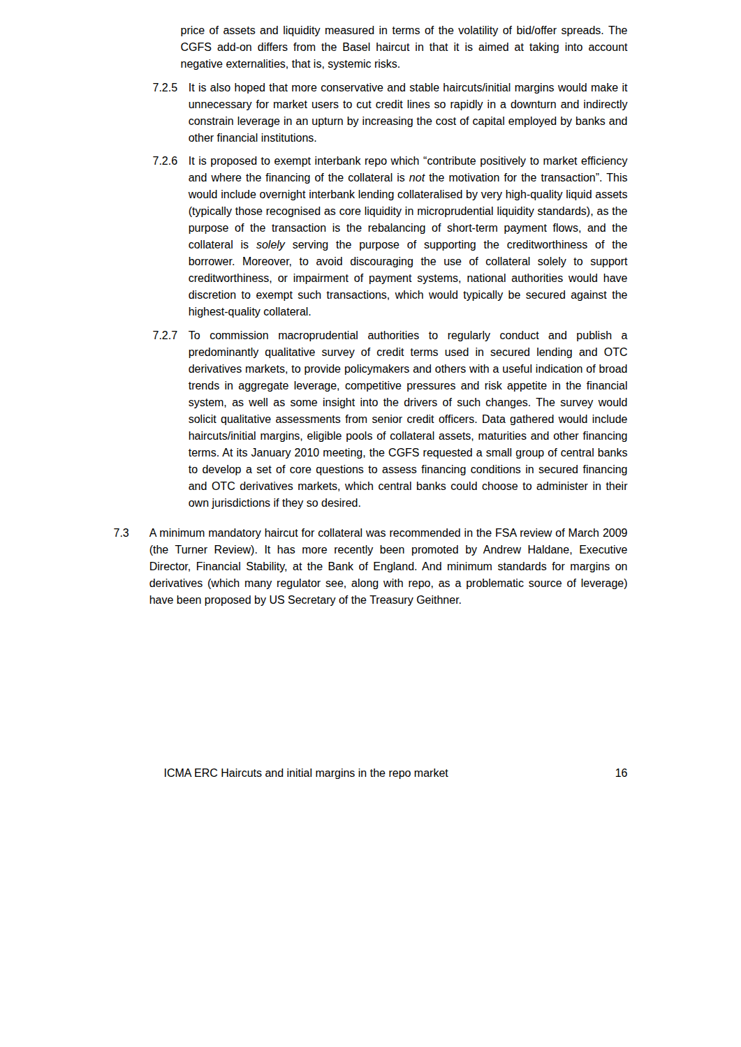price of assets and liquidity measured in terms of the volatility of bid/offer spreads. The CGFS add-on differs from the Basel haircut in that it is aimed at taking into account negative externalities, that is, systemic risks.
7.2.5
It is also hoped that more conservative and stable haircuts/initial margins would make it unnecessary for market users to cut credit lines so rapidly in a downturn and indirectly constrain leverage in an upturn by increasing the cost of capital employed by banks and other financial institutions.
7.2.6
It is proposed to exempt interbank repo which “contribute positively to market efficiency and where the financing of the collateral is not the motivation for the transaction”. This would include overnight interbank lending collateralised by very high-quality liquid assets (typically those recognised as core liquidity in microprudential liquidity standards), as the purpose of the transaction is the rebalancing of short-term payment flows, and the collateral is solely serving the purpose of supporting the creditworthiness of the borrower. Moreover, to avoid discouraging the use of collateral solely to support creditworthiness, or impairment of payment systems, national authorities would have discretion to exempt such transactions, which would typically be secured against the highest-quality collateral.
7.2.7
To commission macroprudential authorities to regularly conduct and publish a predominantly qualitative survey of credit terms used in secured lending and OTC derivatives markets, to provide policymakers and others with a useful indication of broad trends in aggregate leverage, competitive pressures and risk appetite in the financial system, as well as some insight into the drivers of such changes. The survey would solicit qualitative assessments from senior credit officers. Data gathered would include haircuts/initial margins, eligible pools of collateral assets, maturities and other financing terms. At its January 2010 meeting, the CGFS requested a small group of central banks to develop a set of core questions to assess financing conditions in secured financing and OTC derivatives markets, which central banks could choose to administer in their own jurisdictions if they so desired.
7.3
A minimum mandatory haircut for collateral was recommended in the FSA review of March 2009 (the Turner Review). It has more recently been promoted by Andrew Haldane, Executive Director, Financial Stability, at the Bank of England. And minimum standards for margins on derivatives (which many regulator see, along with repo, as a problematic source of leverage) have been proposed by US Secretary of the Treasury Geithner.
ICMA ERC Haircuts and initial margins in the repo market
16